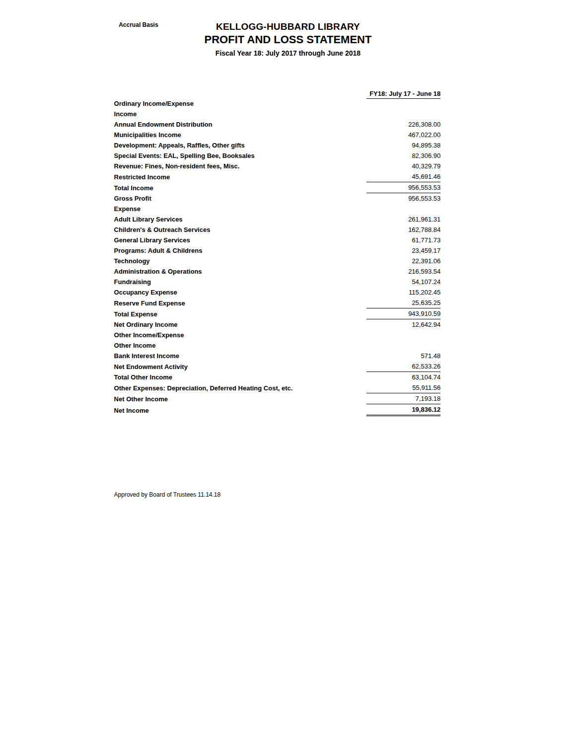Accrual Basis
KELLOGG-HUBBARD LIBRARY
PROFIT AND LOSS STATEMENT
Fiscal Year 18: July 2017 through June 2018
| | FY18: July 17 - June 18 | |
| Ordinary Income/Expense | | |
| Income | | |
| Annual Endowment Distribution | 226,308.00 | |
| Municipalities Income | 467,022.00 | |
| Development: Appeals, Raffles, Other gifts | 94,895.38 | |
| Special Events: EAL, Spelling Bee, Booksales | 82,306.90 | |
| Revenue: Fines, Non-resident fees, Misc. | 40,329.79 | |
| Restricted Income | 45,691.46 | |
| Total Income | 956,553.53 | |
| Gross Profit | 956,553.53 | |
| Expense | | |
| Adult Library Services | 261,961.31 | |
| Children's & Outreach Services | 162,788.84 | |
| General Library Services | 61,771.73 | |
| Programs: Adult & Childrens | 23,459.17 | |
| Technology | 22,391.06 | |
| Administration & Operations | 216,593.54 | |
| Fundraising | 54,107.24 | |
| Occupancy Expense | 115,202.45 | |
| Reserve Fund Expense | 25,635.25 | |
| Total Expense | 943,910.59 | |
| Net Ordinary Income | 12,642.94 | |
| Other Income/Expense | | |
| Other Income | | |
| Bank Interest Income | 571.48 | |
| Net Endowment Activity | 62,533.26 | |
| Total Other Income | 63,104.74 | |
| Other Expenses: Depreciation, Deferred Heating Cost, etc. | 55,911.56 | |
| Net Other Income | 7,193.18 | |
| Net Income | 19,836.12 | |
Approved by Board of Trustees 11.14.18